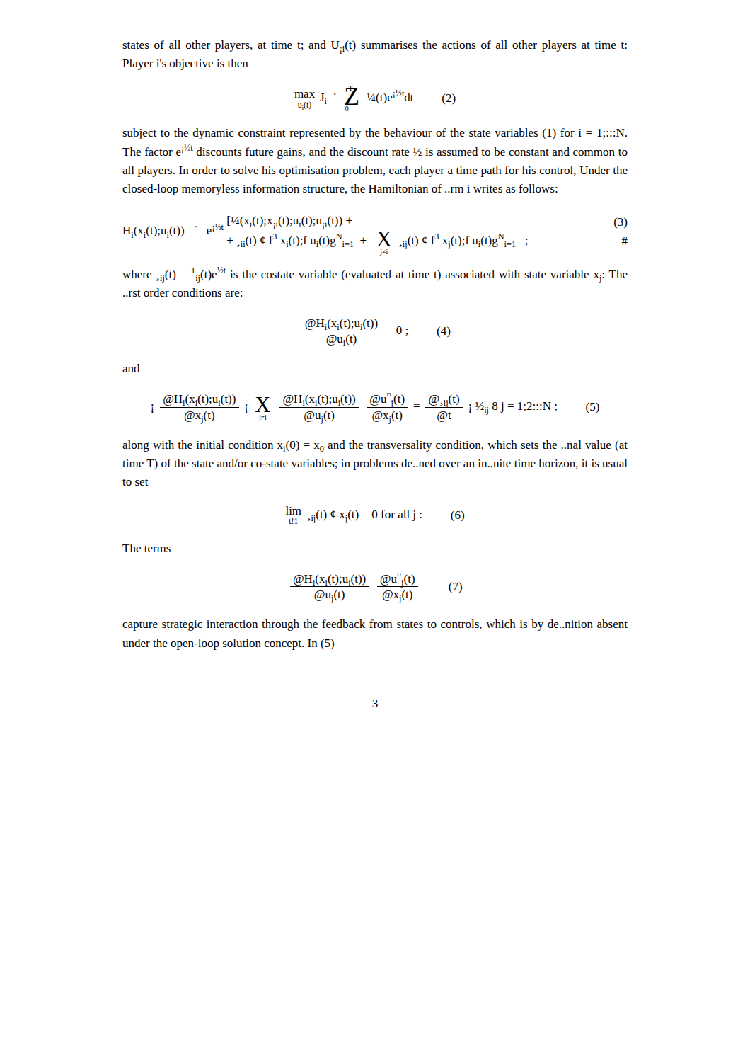states of all other players, at time t; and U¡i(t) summarises the actions of all other players at time t: Player i's objective is then
max ui(t) Ji ´ TZ 0 ¼(t)e¡½tdt
(2)
subject to the dynamic constraint represented by the behaviour of the state variables (1) for i = 1;:::N. The factor e¡½t discounts future gains, and the discount rate ½ is assumed to be constant and common to all players. In order to solve his optimisation problem, each player a time path for his control, Under the closed-loop memoryless information structure, the Hamiltonian of ..rm i writes as follows:
Hi(xi(t);ui(t)) ´ e¡½t [¼(xi(t);x¡i(t);ui(t);u¡i(t)) + + ¸ii(t) ¢ f3 xi(t);f ui(t)gNi=1 + Xj≠i ¸ij(t) ¢ f3 xj(t);f ui(t)gNi=1 ;
(3)
#
where ¸ij(t) = 1ij(t)e½t is the costate variable (evaluated at time t) associated with state variable xj: The ..rst order conditions are:
@Hi(xi(t);ui(t)) @ui(t) = 0 ;
(4)
and
¡ @Hi(xi(t);ui(t)) @xj(t) ¡ Xj≠i @Hi(xi(t);ui(t)) @uj(t) @u¤j(t) @xj(t) = @¸ij(t) @t ¡ ½ij 8 j = 1;2:::N ;
(5)
along with the initial condition xi(0) = x0 and the transversality condition, which sets the ..nal value (at time T) of the state and/or co-state variables; in problems de..ned over an in..nite time horizon, it is usual to set
lim t!1 ¸ij(t) ¢ xj(t) = 0 for all j :
(6)
The terms
@Hi(xi(t);ui(t)) @uj(t) @u¤j(t) @xj(t)
(7)
capture strategic interaction through the feedback from states to controls, which is by de..nition absent under the open-loop solution concept. In (5)
3